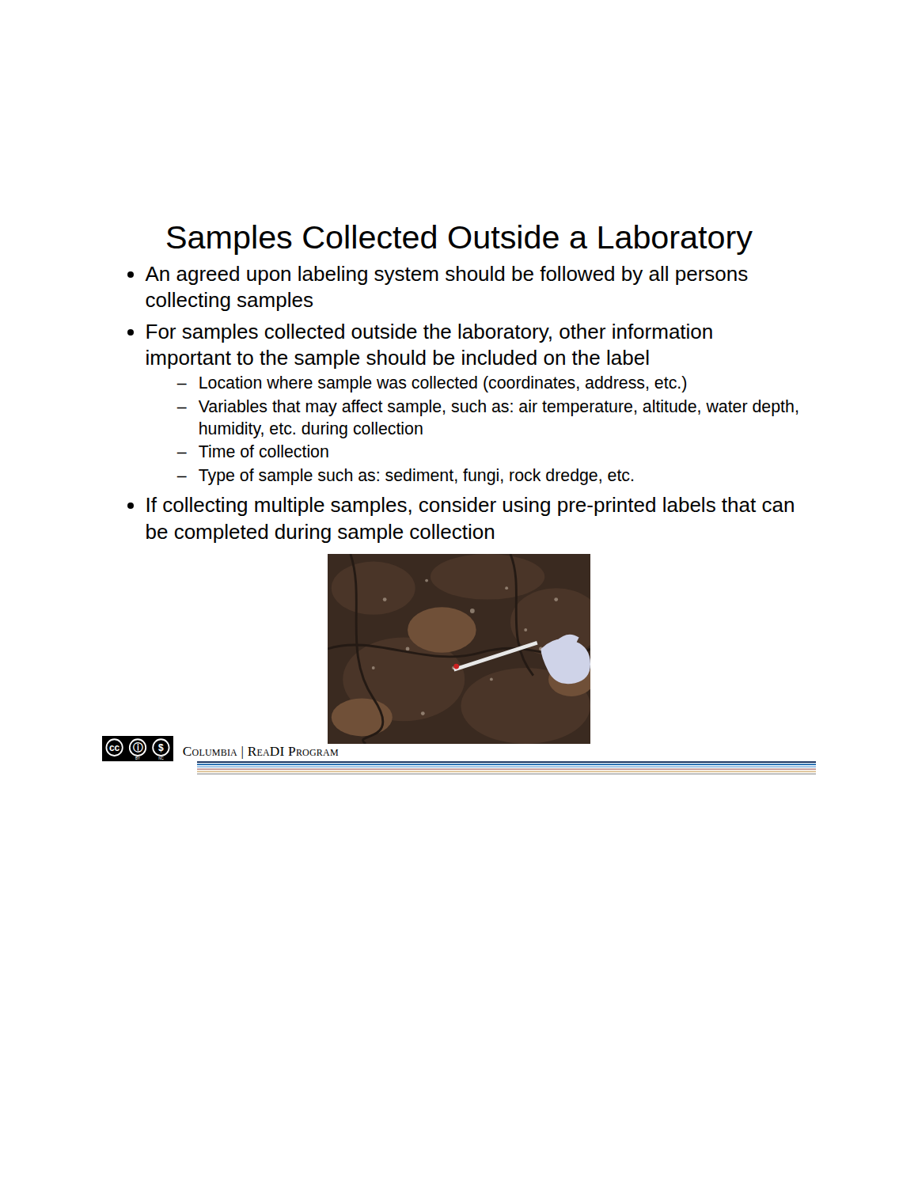Samples Collected Outside a Laboratory
An agreed upon labeling system should be followed by all persons collecting samples
For samples collected outside the laboratory, other information important to the sample should be included on the label
Location where sample was collected (coordinates, address, etc.)
Variables that may affect sample, such as: air temperature, altitude, water depth, humidity, etc. during collection
Time of collection
Type of sample such as: sediment, fungi, rock dredge, etc.
If collecting multiple samples, consider using pre-printed labels that can be completed during sample collection
Columbia | ReaDI Program